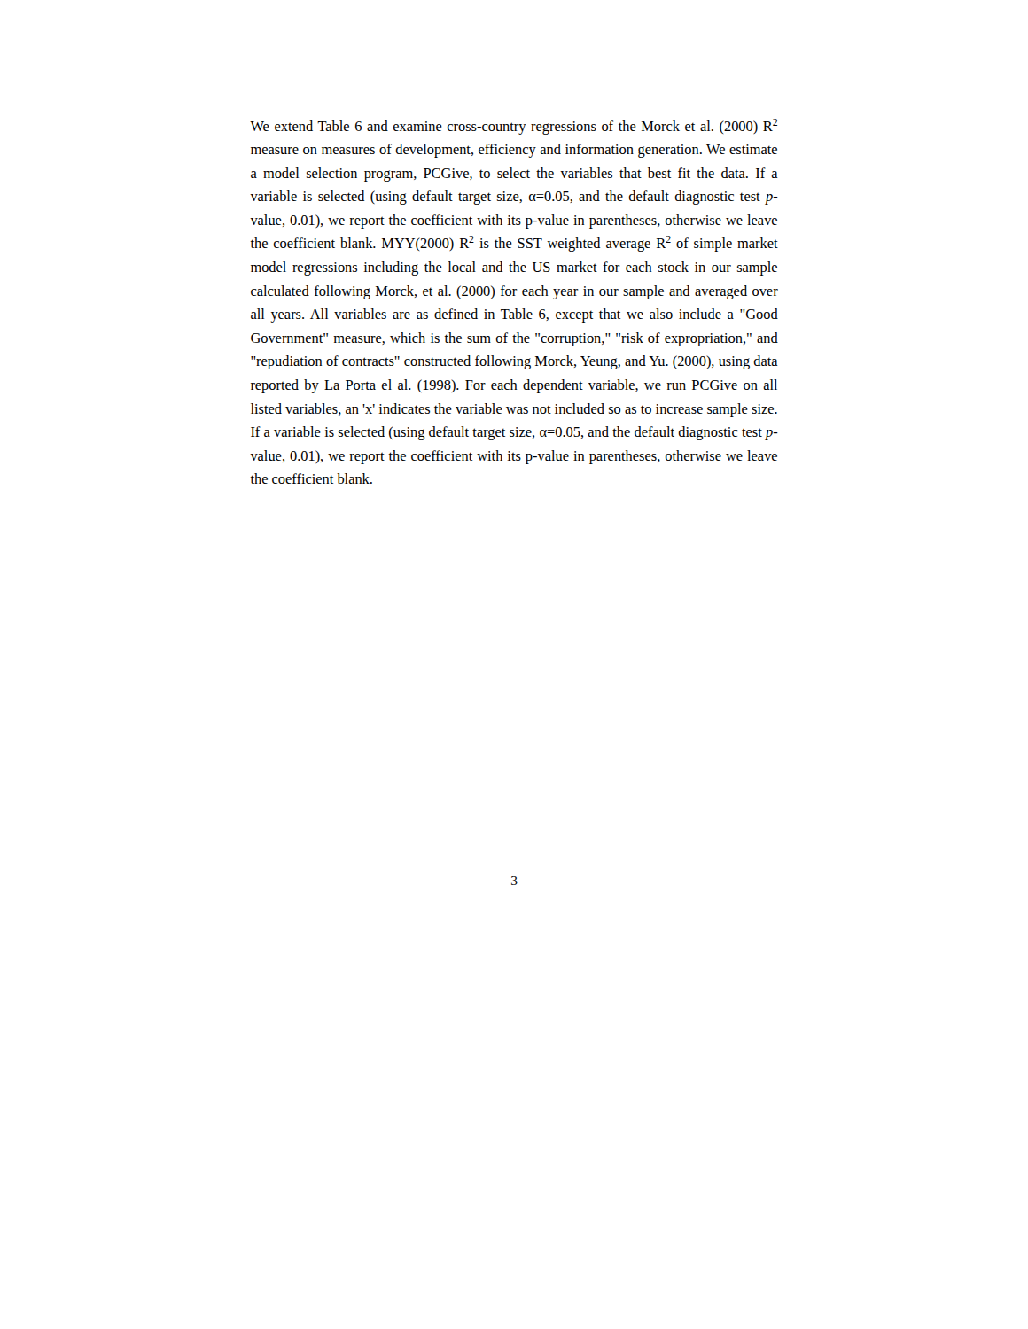We extend Table 6 and examine cross-country regressions of the Morck et al. (2000) R2 measure on measures of development, efficiency and information generation. We estimate a model selection program, PCGive, to select the variables that best fit the data. If a variable is selected (using default target size, α=0.05, and the default diagnostic test p-value, 0.01), we report the coefficient with its p-value in parentheses, otherwise we leave the coefficient blank. MYY(2000) R2 is the SST weighted average R2 of simple market model regressions including the local and the US market for each stock in our sample calculated following Morck, et al. (2000) for each year in our sample and averaged over all years. All variables are as defined in Table 6, except that we also include a "Good Government" measure, which is the sum of the "corruption," "risk of expropriation," and "repudiation of contracts" constructed following Morck, Yeung, and Yu. (2000), using data reported by La Porta el al. (1998). For each dependent variable, we run PCGive on all listed variables, an 'x' indicates the variable was not included so as to increase sample size. If a variable is selected (using default target size, α=0.05, and the default diagnostic test p-value, 0.01), we report the coefficient with its p-value in parentheses, otherwise we leave the coefficient blank.
3